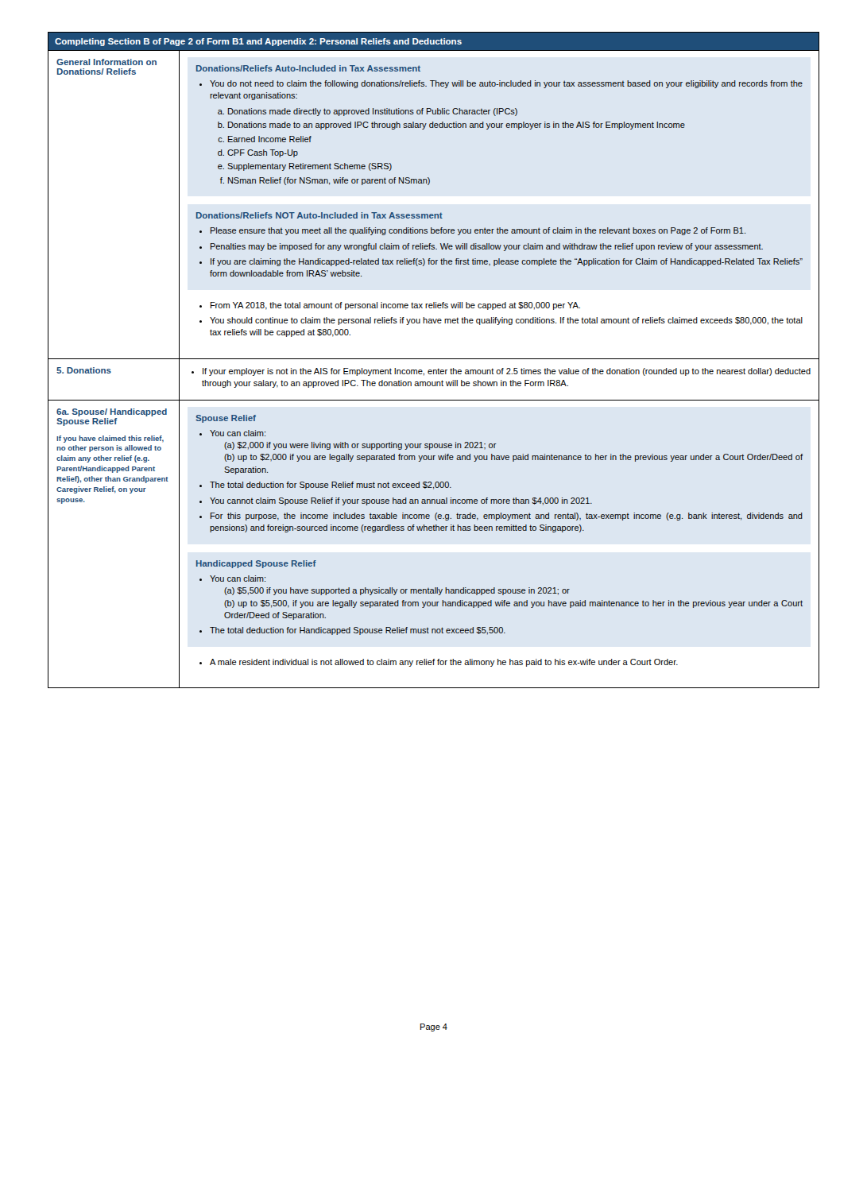| Completing Section B of Page 2 of Form B1 and Appendix 2: Personal Reliefs and Deductions |
| --- |
| General Information on Donations/ Reliefs | Donations/Reliefs Auto-Included in Tax Assessment You do not need to claim the following donations/reliefs. They will be auto-included in your tax assessment based on your eligibility and records from the relevant organisations: Donations made directly to approved Institutions of Public Character (IPCs) Donations made to an approved IPC through salary deduction and your employer is in the AIS for Employment Income Earned Income Relief CPF Cash Top-Up Supplementary Retirement Scheme (SRS) NSman Relief (for NSman, wife or parent of NSman) Donations/Reliefs NOT Auto-Included in Tax Assessment Please ensure that you meet all the qualifying conditions before you enter the amount of claim in the relevant boxes on Page 2 of Form B1. Penalties may be imposed for any wrongful claim of reliefs. We will disallow your claim and withdraw the relief upon review of your assessment. If you are claiming the Handicapped-related tax relief(s) for the first time, please complete the “Application for Claim of Handicapped-Related Tax Reliefs” form downloadable from IRAS’ website. From YA 2018, the total amount of personal income tax reliefs will be capped at $80,000 per YA. You should continue to claim the personal reliefs if you have met the qualifying conditions. If the total amount of reliefs claimed exceeds $80,000, the total tax reliefs will be capped at $80,000. |
| 5. Donations | If your employer is not in the AIS for Employment Income, enter the amount of 2.5 times the value of the donation (rounded up to the nearest dollar) deducted through your salary, to an approved IPC. The donation amount will be shown in the Form IR8A. |
| 6a. Spouse/ Handicapped Spouse Relief If you have claimed this relief, no other person is allowed to claim any other relief (e.g. Parent/Handicapped Parent Relief), other than Grandparent Caregiver Relief, on your spouse. | Spouse Relief You can claim: (a) $2,000 if you were living with or supporting your spouse in 2021; or (b) up to $2,000 if you are legally separated from your wife and you have paid maintenance to her in the previous year under a Court Order/Deed of Separation. The total deduction for Spouse Relief must not exceed $2,000. You cannot claim Spouse Relief if your spouse had an annual income of more than $4,000 in 2021. For this purpose, the income includes taxable income (e.g. trade, employment and rental), tax-exempt income (e.g. bank interest, dividends and pensions) and foreign-sourced income (regardless of whether it has been remitted to Singapore). Handicapped Spouse Relief You can claim: (a) $5,500 if you have supported a physically or mentally handicapped spouse in 2021; or (b) up to $5,500, if you are legally separated from your handicapped wife and you have paid maintenance to her in the previous year under a Court Order/Deed of Separation. The total deduction for Handicapped Spouse Relief must not exceed $5,500. A male resident individual is not allowed to claim any relief for the alimony he has paid to his ex-wife under a Court Order. |
Page 4